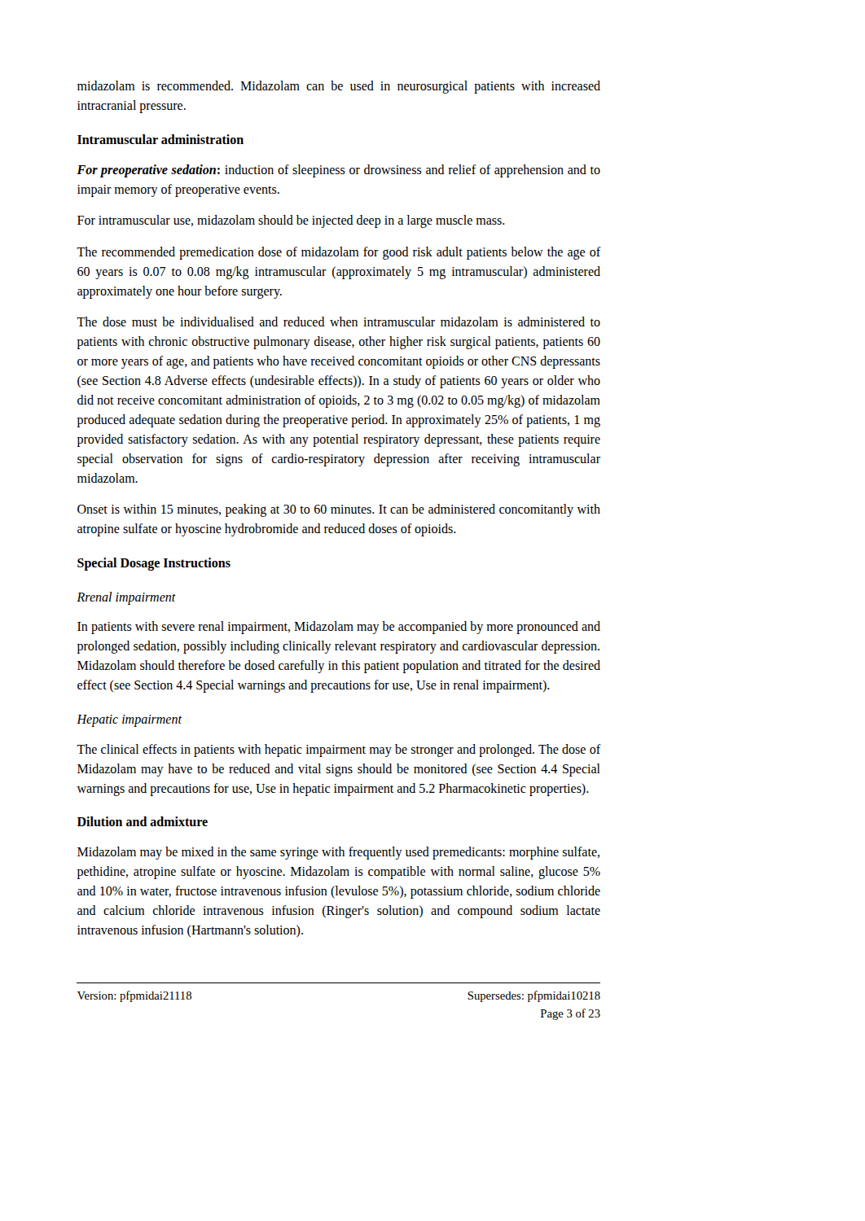midazolam is recommended. Midazolam can be used in neurosurgical patients with increased intracranial pressure.
Intramuscular administration
For preoperative sedation: induction of sleepiness or drowsiness and relief of apprehension and to impair memory of preoperative events.
For intramuscular use, midazolam should be injected deep in a large muscle mass.
The recommended premedication dose of midazolam for good risk adult patients below the age of 60 years is 0.07 to 0.08 mg/kg intramuscular (approximately 5 mg intramuscular) administered approximately one hour before surgery.
The dose must be individualised and reduced when intramuscular midazolam is administered to patients with chronic obstructive pulmonary disease, other higher risk surgical patients, patients 60 or more years of age, and patients who have received concomitant opioids or other CNS depressants (see Section 4.8 Adverse effects (undesirable effects)). In a study of patients 60 years or older who did not receive concomitant administration of opioids, 2 to 3 mg (0.02 to 0.05 mg/kg) of midazolam produced adequate sedation during the preoperative period. In approximately 25% of patients, 1 mg provided satisfactory sedation. As with any potential respiratory depressant, these patients require special observation for signs of cardio-respiratory depression after receiving intramuscular midazolam.
Onset is within 15 minutes, peaking at 30 to 60 minutes. It can be administered concomitantly with atropine sulfate or hyoscine hydrobromide and reduced doses of opioids.
Special Dosage Instructions
Rrenal impairment
In patients with severe renal impairment, Midazolam may be accompanied by more pronounced and prolonged sedation, possibly including clinically relevant respiratory and cardiovascular depression. Midazolam should therefore be dosed carefully in this patient population and titrated for the desired effect (see Section 4.4 Special warnings and precautions for use, Use in renal impairment).
Hepatic impairment
The clinical effects in patients with hepatic impairment may be stronger and prolonged. The dose of Midazolam may have to be reduced and vital signs should be monitored (see Section 4.4 Special warnings and precautions for use, Use in hepatic impairment and 5.2 Pharmacokinetic properties).
Dilution and admixture
Midazolam may be mixed in the same syringe with frequently used premedicants: morphine sulfate, pethidine, atropine sulfate or hyoscine. Midazolam is compatible with normal saline, glucose 5% and 10% in water, fructose intravenous infusion (levulose 5%), potassium chloride, sodium chloride and calcium chloride intravenous infusion (Ringer's solution) and compound sodium lactate intravenous infusion (Hartmann's solution).
Version: pfpmidai21118 Supersedes: pfpmidai10218
Page 3 of 23